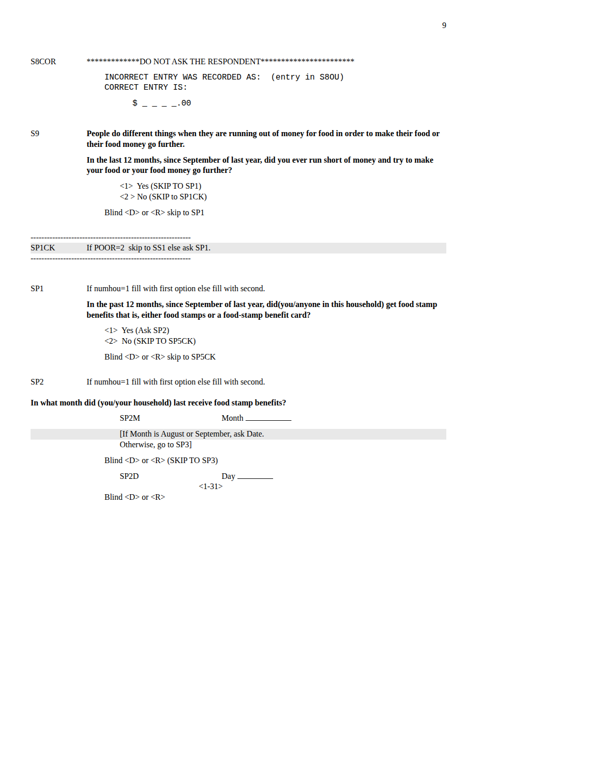9
S8COR
*************DO NOT ASK THE RESPONDENT***********************
INCORRECT ENTRY WAS RECORDED AS: (entry in S8OU)
CORRECT ENTRY IS:
$ _ _ _ _.00
S9
People do different things when they are running out of money for food in order to make their food or their food money go further.
In the last 12 months, since September of last year, did you ever run short of money and try to make your food or your food money go further?
<1> Yes (SKIP TO SP1)
<2 > No (SKIP to SP1CK)
Blind <D> or <R> skip to SP1
-----------------------------------------------------------
SP1CK
If POOR=2 skip to SS1 else ask SP1.
-----------------------------------------------------------
SP1
If numhou=1 fill with first option else fill with second.
In the past 12 months, since September of last year, did(you/anyone in this household) get food stamp benefits that is, either food stamps or a food-stamp benefit card?
<1> Yes (Ask SP2)
<2> No (SKIP TO SP5CK)
Blind <D> or <R> skip to SP5CK
SP2
If numhou=1 fill with first option else fill with second.
In what month did (you/your household) last receive food stamp benefits?
SP2MMonth
[If Month is August or September, ask Date.
Otherwise, go to SP3]
Blind <D> or <R> (SKIP TO SP3)
SP2DDay
<1-31>
Blind <D> or <R>